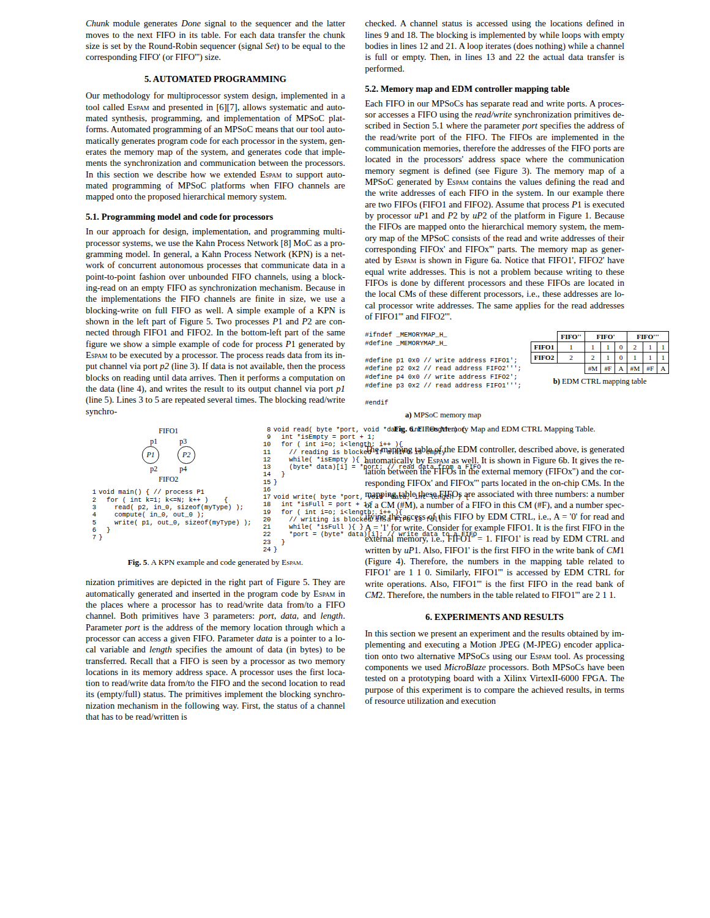Chunk module generates Done signal to the sequencer and the latter moves to the next FIFO in its table. For each data transfer the chunk size is set by the Round-Robin sequencer (signal Set) to be equal to the corresponding FIFO' (or FIFO''') size.
5. AUTOMATED PROGRAMMING
Our methodology for multiprocessor system design, implemented in a tool called Espam and presented in [6][7], allows systematic and automated synthesis, programming, and implementation of MPSoC platforms. Automated programming of an MPSoC means that our tool automatically generates program code for each processor in the system, generates the memory map of the system, and generates code that implements the synchronization and communication between the processors. In this section we describe how we extended Espam to support automated programming of MPSoC platforms when FIFO channels are mapped onto the proposed hierarchical memory system.
5.1. Programming model and code for processors
In our approach for design, implementation, and programming multiprocessor systems, we use the Kahn Process Network [8] MoC as a programming model. In general, a Kahn Process Network (KPN) is a network of concurrent autonomous processes that communicate data in a point-to-point fashion over unbounded FIFO channels, using a blocking-read on an empty FIFO as synchronization mechanism. Because in the implementations the FIFO channels are finite in size, we use a blocking-write on full FIFO as well. A simple example of a KPN is shown in the left part of Figure 5. Two processes P1 and P2 are connected through FIFO1 and FIFO2. In the bottom-left part of the same figure we show a simple example of code for process P1 generated by Espam to be executed by a processor. The process reads data from its input channel via port p2 (line 3). If data is not available, then the process blocks on reading until data arrives. Then it performs a computation on the data (line 4), and writes the result to its output channel via port p1 (line 5). Lines 3 to 5 are repeated several times. The blocking read/write synchro-
FIFO1
p1 p3
P1 P2
p2 p4
FIFO2
1void main() { // process P1 2 for ( int k=1; k<=N; k++ ) { 3 read( p2, in_0, sizeof(myType) ); 4 compute( in_0, out_0 ); 5 write( p1, out_0, sizeof(myType) ); 6 } 7}
8void read( byte *port, void *data, int length ) { 9 int *isEmpty = port + 1; 10 for ( int i=o; i<length; i++ ){ 11 // reading is blocked if a FIFO is empty 12 while( *isEmpty ){ } 13 (byte* data)[i] = *port; // read data from a FIFO 14 } 15} 16 17void write( byte *port, void *data, int length ) { 18 int *isFull = port + 1; 19 for ( int i=o; i<length; i++ ){ 20 // writing is blocked if a FIFO is full 21 while( *isFull ){ } 22 *port = (byte* data)[i]; // write data to a FIFO 23 } 24}
Fig. 5. A KPN example and code generated by Espam.
nization primitives are depicted in the right part of Figure 5. They are automatically generated and inserted in the program code by Espam in the places where a processor has to read/write data from/to a FIFO channel. Both primitives have 3 parameters: port, data, and length. Parameter port is the address of the memory location through which a processor can access a given FIFO. Parameter data is a pointer to a local variable and length specifies the amount of data (in bytes) to be transferred. Recall that a FIFO is seen by a processor as two memory locations in its memory address space. A processor uses the first location to read/write data from/to the FIFO and the second location to read its (empty/full) status. The primitives implement the blocking synchronization mechanism in the following way. First, the status of a channel that has to be read/written is
checked. A channel status is accessed using the locations defined in lines 9 and 18. The blocking is implemented by while loops with empty bodies in lines 12 and 21. A loop iterates (does nothing) while a channel is full or empty. Then, in lines 13 and 22 the actual data transfer is performed.
5.2. Memory map and EDM controller mapping table
Each FIFO in our MPSoCs has separate read and write ports. A processor accesses a FIFO using the read/write synchronization primitives described in Section 5.1 where the parameter port specifies the address of the read/write port of the FIFO. The FIFOs are implemented in the communication memories, therefore the addresses of the FIFO ports are located in the processors' address space where the communication memory segment is defined (see Figure 3). The memory map of a MPSoC generated by Espam contains the values defining the read and the write addresses of each FIFO in the system. In our example there are two FIFOs (FIFO1 and FIFO2). Assume that process P1 is executed by processor uP1 and P2 by uP2 of the platform in Figure 1. Because the FIFOs are mapped onto the hierarchical memory system, the memory map of the MPSoC consists of the read and write addresses of their corresponding FIFOx' and FIFOx''' parts. The memory map as generated by Espam is shown in Figure 6a. Notice that FIFO1', FIFO2' have equal write addresses. This is not a problem because writing to these FIFOs is done by different processors and these FIFOs are located in the local CMs of these different processors, i.e., these addresses are local processor write addresses. The same applies for the read addresses of FIFO1''' and FIFO2'''.
#ifndef _MEMORYMAP_H_ #define _MEMORYMAP_H_ #define p1 0x0 // write address FIFO1'; #define p2 0x2 // read address FIFO2'''; #define p4 0x0 // write address FIFO2'; #define p3 0x2 // read address FIFO1'''; #endif
a) MPSoC memory map
| | FIFO'' | FIFO' | FIFO''' |
| FIFO1 | 1 | 1 | 1 | 0 | 2 | 1 | 1 |
| FIFO2 | 2 | 2 | 1 | 0 | 1 | 1 | 1 |
| | | #M | #F | A | #M | #F | A |
b) EDM CTRL mapping table
Fig. 6. FIFOs Memory Map and EDM CTRL Mapping Table.
The mapping table of the EDM controller, described above, is generated automatically by Espam as well. It is shown in Figure 6b. It gives the relation between the FIFOs in the external memory (FIFOx'') and the corresponding FIFOx' and FIFOx''' parts located in the on-chip CMs. In the mapping table these FIFOs are associated with three numbers: a number of a CM (#M), a number of a FIFO in this CM (#F), and a number specifying the access of this FIFO by EDM CTRL, i.e., A = '0' for read and A = '1' for write. Consider for example FIFO1. It is the first FIFO in the external memory, i.e., FIFO1'' = 1. FIFO1' is read by EDM CTRL and written by uP1. Also, FIFO1' is the first FIFO in the write bank of CM1 (Figure 4). Therefore, the numbers in the mapping table related to FIFO1' are 1 1 0. Similarly, FIFO1''' is accessed by EDM CTRL for write operations. Also, FIFO1''' is the first FIFO in the read bank of CM2. Therefore, the numbers in the table related to FIFO1''' are 2 1 1.
6. EXPERIMENTS AND RESULTS
In this section we present an experiment and the results obtained by implementing and executing a Motion JPEG (M-JPEG) encoder application onto two alternative MPSoCs using our Espam tool. As processing components we used MicroBlaze processors. Both MPSoCs have been tested on a prototyping board with a Xilinx VirtexII-6000 FPGA. The purpose of this experiment is to compare the achieved results, in terms of resource utilization and execution